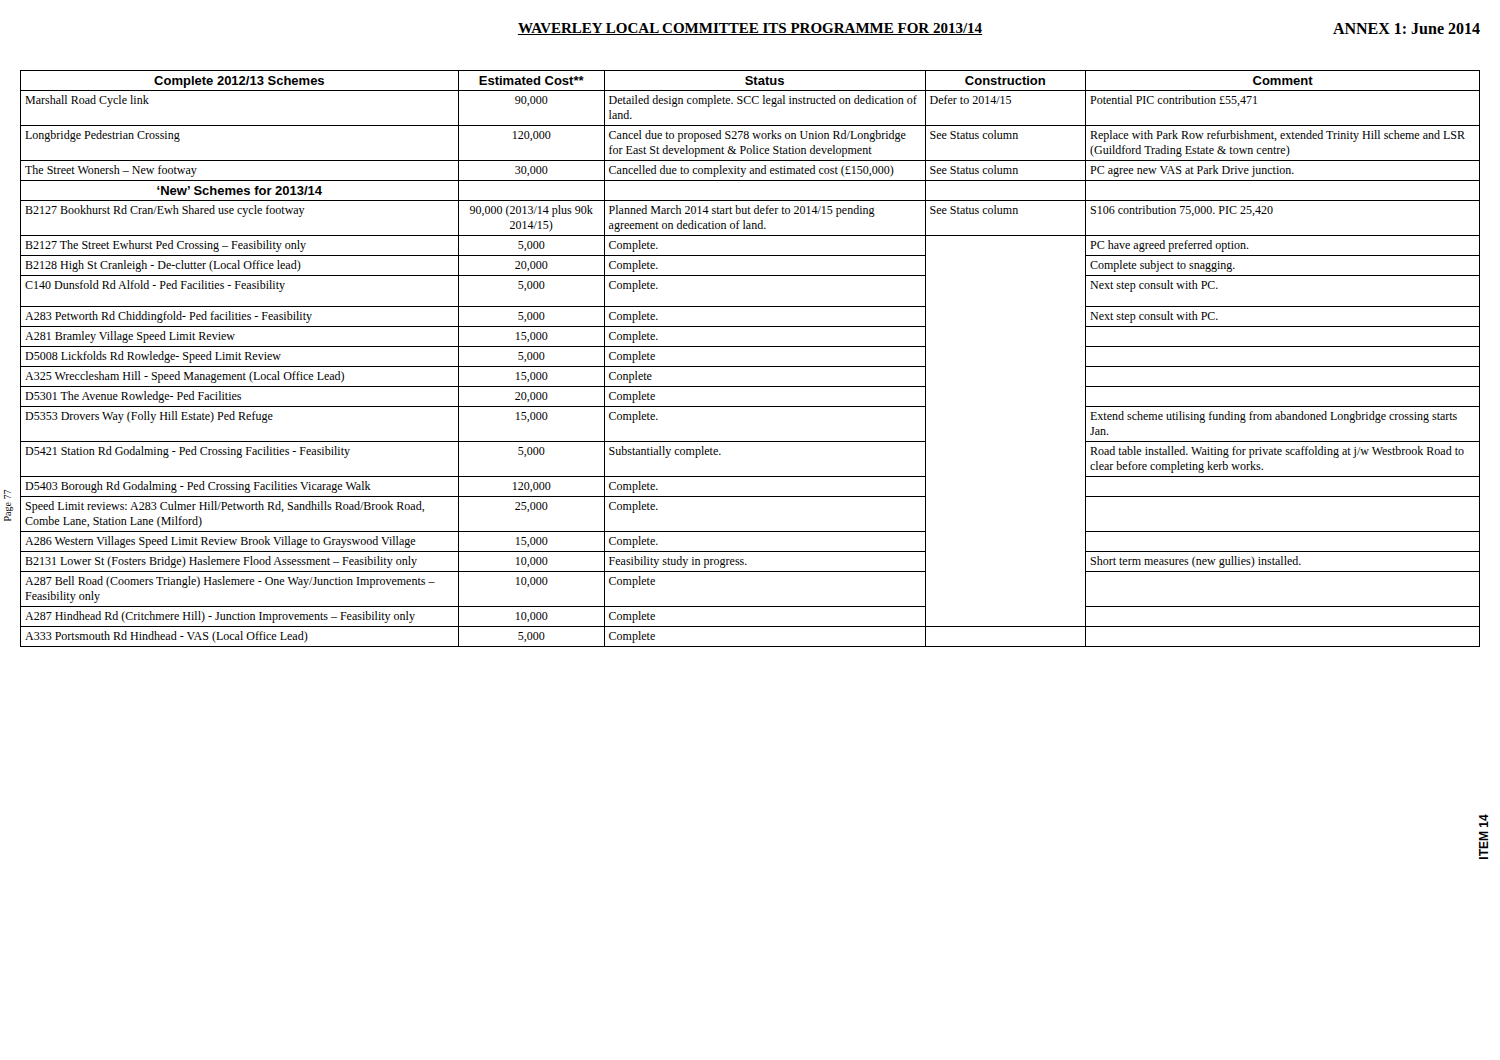WAVERLEY LOCAL COMMITTEE ITS PROGRAMME FOR 2013/14
ANNEX 1: June 2014
| Complete 2012/13 Schemes | Estimated Cost** | Status | Construction | Comment |
| --- | --- | --- | --- | --- |
| Marshall Road Cycle link | 90,000 | Detailed design complete. SCC legal instructed on dedication of land. | Defer to 2014/15 | Potential PIC contribution £55,471 |
| Longbridge Pedestrian Crossing | 120,000 | Cancel due to proposed S278 works on Union Rd/Longbridge for East St development & Police Station development | See Status column | Replace with Park Row refurbishment, extended Trinity Hill scheme and LSR (Guildford Trading Estate & town centre) |
| The Street Wonersh – New footway | 30,000 | Cancelled due to complexity and estimated cost (£150,000) | See Status column | PC agree new VAS at Park Drive junction. |
| ‘New’ Schemes for 2013/14 | | | | |
| B2127 Bookhurst Rd Cran/Ewh Shared use cycle footway | 90,000 (2013/14 plus 90k 2014/15) | Planned March 2014 start but defer to 2014/15 pending agreement on dedication of land. | See Status column | S106 contribution 75,000. PIC 25,420 |
| B2127 The Street Ewhurst Ped Crossing – Feasibility only | 5,000 | Complete. | | PC have agreed preferred option. |
| B2128 High St Cranleigh - De-clutter (Local Office lead) | 20,000 | Complete. | Complete subject to snagging. |
| C140 Dunsfold Rd Alfold - Ped Facilities - Feasibility | 5,000 | Complete. | Next step consult with PC. |
| A283 Petworth Rd Chiddingfold- Ped facilities - Feasibility | 5,000 | Complete. | Next step consult with PC. |
| A281 Bramley Village Speed Limit Review | 15,000 | Complete. | |
| D5008 Lickfolds Rd Rowledge- Speed Limit Review | 5,000 | Complete | |
| A325 Wrecclesham Hill - Speed Management (Local Office Lead) | 15,000 | Conplete | |
| D5301 The Avenue Rowledge- Ped Facilities | 20,000 | Complete | |
| D5353 Drovers Way (Folly Hill Estate) Ped Refuge | 15,000 | Complete. | Extend scheme utilising funding from abandoned Longbridge crossing starts Jan. |
| D5421 Station Rd Godalming - Ped Crossing Facilities - Feasibility | 5,000 | Substantially complete. | Road table installed. Waiting for private scaffolding at j/w Westbrook Road to clear before completing kerb works. |
| D5403 Borough Rd Godalming - Ped Crossing Facilities Vicarage Walk | 120,000 | Complete. | |
| Speed Limit reviews: A283 Culmer Hill/Petworth Rd, Sandhills Road/Brook Road, Combe Lane, Station Lane (Milford) | 25,000 | Complete. | |
| A286 Western Villages Speed Limit Review Brook Village to Grayswood Village | 15,000 | Complete. | |
| B2131 Lower St (Fosters Bridge) Haslemere Flood Assessment – Feasibility only | 10,000 | Feasibility study in progress. | Short term measures (new gullies) installed. |
| A287 Bell Road (Coomers Triangle) Haslemere - One Way/Junction Improvements – Feasibility only | 10,000 | Complete | |
| A287 Hindhead Rd (Critchmere Hill) - Junction Improvements – Feasibility only | 10,000 | Complete | |
| A333 Portsmouth Rd Hindhead - VAS (Local Office Lead) | 5,000 | Complete | | |
Page 77
ITEM 14